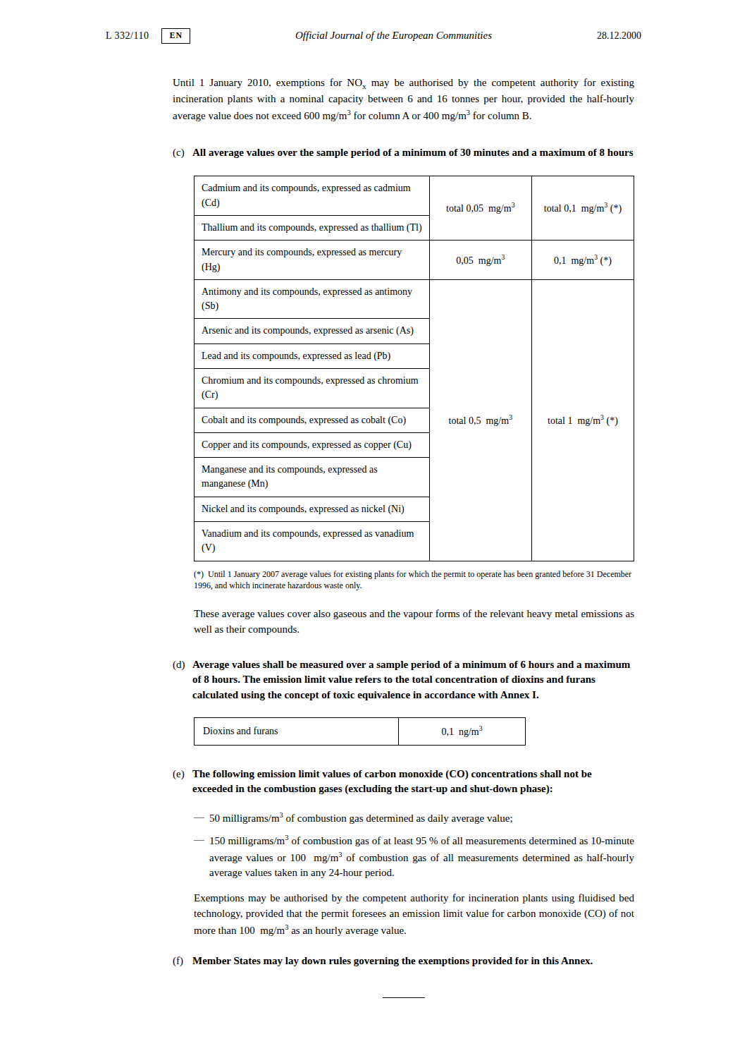L 332/110 EN
Official Journal of the European Communities
28.12.2000
Until 1 January 2010, exemptions for NOx may be authorised by the competent authority for existing incineration plants with a nominal capacity between 6 and 16 tonnes per hour, provided the half-hourly average value does not exceed 600 mg/m3 for column A or 400 mg/m3 for column B.
(c)
All average values over the sample period of a minimum of 30 minutes and a maximum of 8 hours
| Cadmium and its compounds, expressed as cadmium (Cd) | total 0,05 mg/m 3 | total 0,1 mg/m 3 (*) |
| Thallium and its compounds, expressed as thallium (Tl) |
| Mercury and its compounds, expressed as mercury (Hg) | 0,05 mg/m 3 | 0,1 mg/m 3 (*) |
| Antimony and its compounds, expressed as antimony (Sb) | total 0,5 mg/m 3 | total 1 mg/m 3 (*) |
| Arsenic and its compounds, expressed as arsenic (As) |
| Lead and its compounds, expressed as lead (Pb) |
| Chromium and its compounds, expressed as chromium (Cr) |
| Cobalt and its compounds, expressed as cobalt (Co) |
| Copper and its compounds, expressed as copper (Cu) |
| Manganese and its compounds, expressed as manganese (Mn) |
| Nickel and its compounds, expressed as nickel (Ni) |
| Vanadium and its compounds, expressed as vanadium (V) |
(*) Until 1 January 2007 average values for existing plants for which the permit to operate has been granted before 31 December 1996, and which incinerate hazardous waste only.
These average values cover also gaseous and the vapour forms of the relevant heavy metal emissions as well as their compounds.
(d)
Average values shall be measured over a sample period of a minimum of 6 hours and a maximum of 8 hours. The emission limit value refers to the total concentration of dioxins and furans calculated using the concept of toxic equivalence in accordance with Annex I.
| Dioxins and furans | 0,1 ng/m 3 |
(e)
The following emission limit values of carbon monoxide (CO) concentrations shall not be exceeded in the combustion gases (excluding the start-up and shut-down phase):
50 milligrams/m3 of combustion gas determined as daily average value;
150 milligrams/m3 of combustion gas of at least 95 % of all measurements determined as 10-minute average values or 100 mg/m3 of combustion gas of all measurements determined as half-hourly average values taken in any 24-hour period.
Exemptions may be authorised by the competent authority for incineration plants using fluidised bed technology, provided that the permit foresees an emission limit value for carbon monoxide (CO) of not more than 100 mg/m3 as an hourly average value.
(f)
Member States may lay down rules governing the exemptions provided for in this Annex.